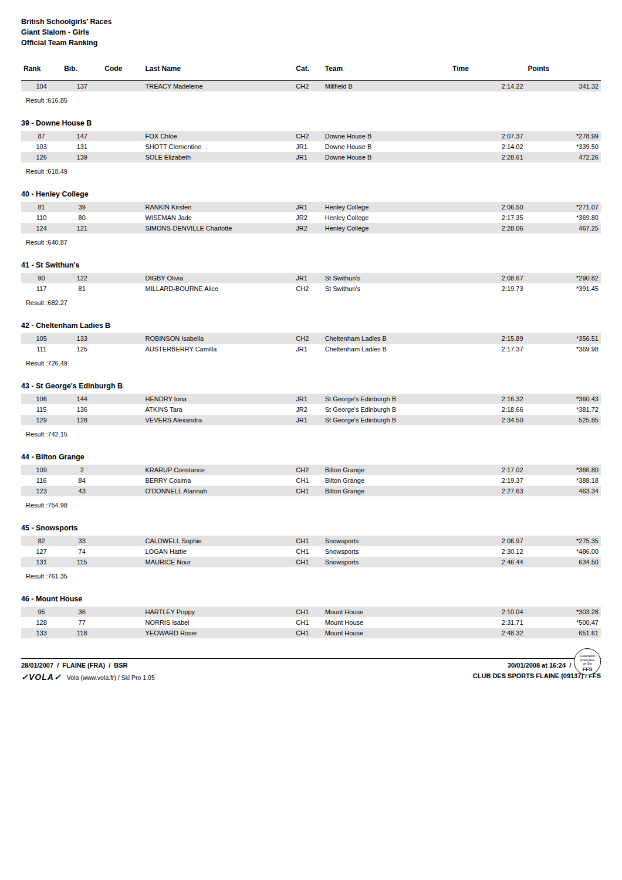British Schoolgirls' Races
Giant Slalom - Girls
Official Team Ranking
| Rank | Bib. | Code | Last Name | Cat. | Team | Time | Points |
| --- | --- | --- | --- | --- | --- | --- | --- |
| 104 | 137 | | TREACY Madeleine | CH2 | Millfield B | 2:14.22 | 341.32 |
Result :616.85
39 - Downe House B
| 87 | 147 | | FOX Chloe | CH2 | Downe House B | 2:07.37 | *278.99 |
| 103 | 131 | | SHOTT Clementine | JR1 | Downe House B | 2:14.02 | *339.50 |
| 126 | 139 | | SOLE Elizabeth | JR1 | Downe House B | 2:28.61 | 472.26 |
Result :618.49
40 - Henley College
| 81 | 39 | | RANKIN Kirsten | JR1 | Henley College | 2:06.50 | *271.07 |
| 110 | 80 | | WISEMAN Jade | JR2 | Henley College | 2:17.35 | *369.80 |
| 124 | 121 | | SIMONS-DENVILLE Charlotte | JR2 | Henley College | 2:28.06 | 467.25 |
Result :640.87
41 - St Swithun's
| 90 | 122 | | DIGBY Olivia | JR1 | St Swithun's | 2:08.67 | *290.82 |
| 117 | 81 | | MILLARD-BOURNE Alice | CH2 | St Swithun's | 2:19.73 | *391.45 |
Result :682.27
42 - Cheltenham Ladies B
| 105 | 133 | | ROBINSON Isabella | CH2 | Cheltenham Ladies B | 2:15.89 | *356.51 |
| 111 | 125 | | AUSTERBERRY Camilla | JR1 | Cheltenham Ladies B | 2:17.37 | *369.98 |
Result :726.49
43 - St George's Edinburgh B
| 106 | 144 | | HENDRY Iona | JR1 | St George's Edinburgh B | 2:16.32 | *360.43 |
| 115 | 136 | | ATKINS Tara | JR2 | St George's Edinburgh B | 2:18.66 | *381.72 |
| 129 | 128 | | VEVERS Alexandra | JR1 | St George's Edinburgh B | 2:34.50 | 525.85 |
Result :742.15
44 - Bilton Grange
| 109 | 2 | | KRARUP Constance | CH2 | Bilton Grange | 2:17.02 | *366.80 |
| 116 | 84 | | BERRY Cosima | CH1 | Bilton Grange | 2:19.37 | *388.18 |
| 123 | 43 | | O'DONNELL Alannah | CH1 | Bilton Grange | 2:27.63 | 463.34 |
Result :754.98
45 - Snowsports
| 82 | 33 | | CALDWELL Sophie | CH1 | Snowsports | 2:06.97 | *275.35 |
| 127 | 74 | | LOGAN Hattie | CH1 | Snowsports | 2:30.12 | *486.00 |
| 131 | 115 | | MAURICE Nour | CH1 | Snowsports | 2:46.44 | 634.50 |
Result :761.35
46 - Mount House
| 95 | 36 | | HARTLEY Poppy | CH1 | Mount House | 2:10.04 | *303.28 |
| 128 | 77 | | NORRIS Isabel | CH1 | Mount House | 2:31.71 | *500.47 |
| 133 | 118 | | YEOWARD Rosie | CH1 | Mount House | 2:48.32 | 651.61 |
28/01/2007 / FLAINE (FRA) / BSR
30/01/2008 at 16:24 / Page 6/7
✓VOLA✓ Vola (www.vola.fr) / Ski Pro 1.05
CLUB DES SPORTS FLAINE (09137) / FFS
Fédération Française
de Ski FFS